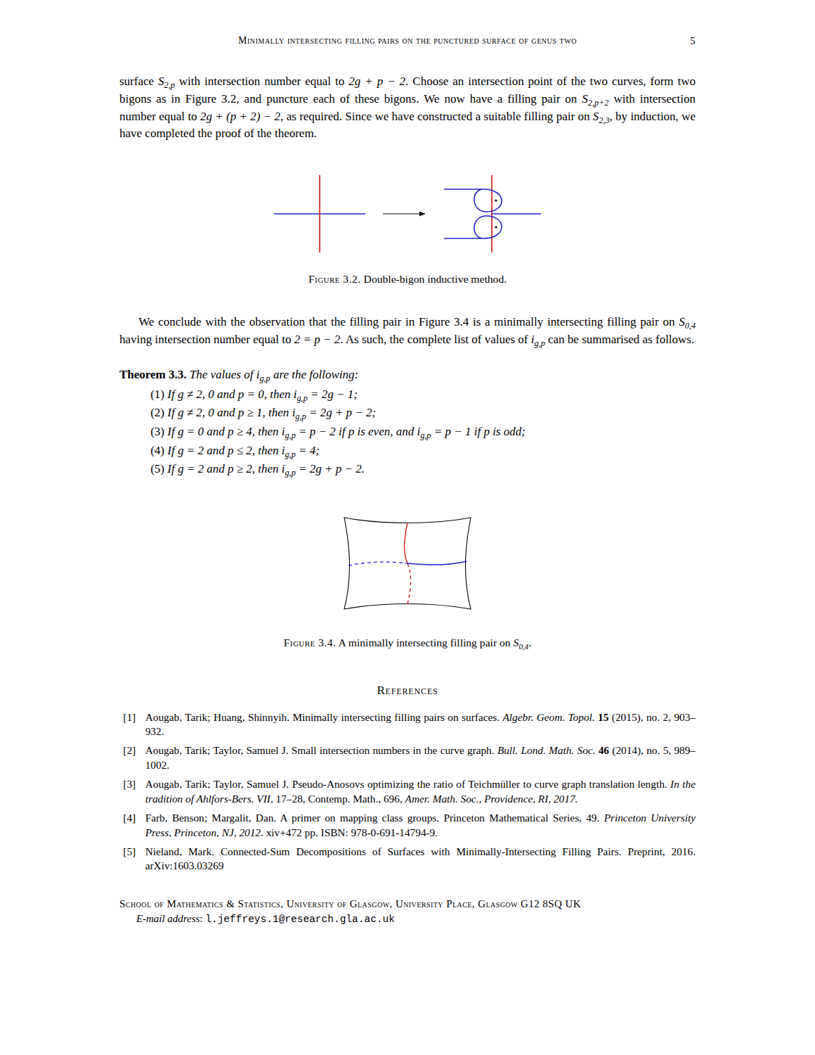Minimally intersecting filling pairs on the punctured surface of genus two 5
surface S2,p with intersection number equal to 2g + p − 2. Choose an intersection point of the two curves, form two bigons as in Figure 3.2, and puncture each of these bigons. We now have a filling pair on S2,p+2 with intersection number equal to 2g + (p + 2) − 2, as required. Since we have constructed a suitable filling pair on S2,3, by induction, we have completed the proof of the theorem.
Figure 3.2. Double-bigon inductive method.
We conclude with the observation that the filling pair in Figure 3.4 is a minimally intersecting filling pair on S0,4 having intersection number equal to 2 = p − 2. As such, the complete list of values of ig,p can be summarised as follows.
Theorem 3.3. The values of ig,p are the following:
(1) If g ≠ 2, 0 and p = 0, then ig,p = 2g − 1;
(2) If g ≠ 2, 0 and p ≥ 1, then ig,p = 2g + p − 2;
(3) If g = 0 and p ≥ 4, then ig,p = p − 2 if p is even, and ig,p = p − 1 if p is odd;
(4) If g = 2 and p ≤ 2, then ig,p = 4;
(5) If g = 2 and p ≥ 2, then ig,p = 2g + p − 2.
Figure 3.4. A minimally intersecting filling pair on S0,4.
References
Aougab, Tarik; Huang, Shinnyih. Minimally intersecting filling pairs on surfaces. Algebr. Geom. Topol. 15 (2015), no. 2, 903–932.
Aougab, Tarik; Taylor, Samuel J. Small intersection numbers in the curve graph. Bull. Lond. Math. Soc. 46 (2014), no. 5, 989–1002.
Aougab, Tarik; Taylor, Samuel J. Pseudo-Anosovs optimizing the ratio of Teichmüller to curve graph translation length. In the tradition of Ahlfors-Bers. VII, 17–28, Contemp. Math., 696, Amer. Math. Soc., Providence, RI, 2017.
Farb, Benson; Margalit, Dan. A primer on mapping class groups. Princeton Mathematical Series, 49. Princeton University Press, Princeton, NJ, 2012. xiv+472 pp. ISBN: 978-0-691-14794-9.
Nieland, Mark. Connected-Sum Decompositions of Surfaces with Minimally-Intersecting Filling Pairs. Preprint, 2016. arXiv:1603.03269
School of Mathematics & Statistics, University of Glasgow, University Place, Glasgow G12 8SQ UK
E-mail address: l.jeffreys.1@research.gla.ac.uk